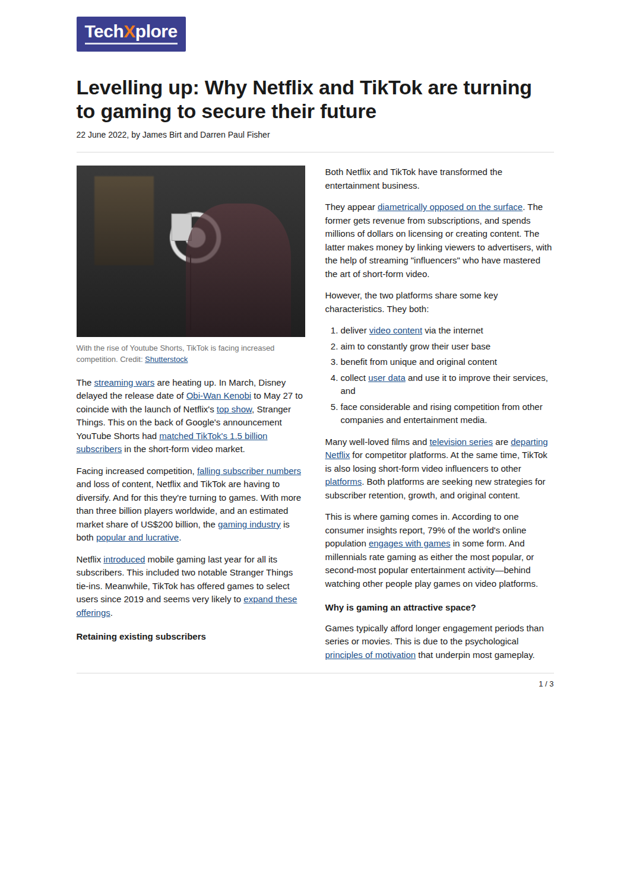TechXplore
Levelling up: Why Netflix and TikTok are turning to gaming to secure their future
22 June 2022, by James Birt and Darren Paul Fisher
With the rise of Youtube Shorts, TikTok is facing increased competition. Credit: Shutterstock
The streaming wars are heating up. In March, Disney delayed the release date of Obi-Wan Kenobi to May 27 to coincide with the launch of Netflix's top show, Stranger Things. This on the back of Google's announcement YouTube Shorts had matched TikTok's 1.5 billion subscribers in the short-form video market.
Facing increased competition, falling subscriber numbers and loss of content, Netflix and TikTok are having to diversify. And for this they're turning to games. With more than three billion players worldwide, and an estimated market share of US$200 billion, the gaming industry is both popular and lucrative.
Netflix introduced mobile gaming last year for all its subscribers. This included two notable Stranger Things tie-ins. Meanwhile, TikTok has offered games to select users since 2019 and seems very likely to expand these offerings.
Retaining existing subscribers
Both Netflix and TikTok have transformed the entertainment business.
They appear diametrically opposed on the surface. The former gets revenue from subscriptions, and spends millions of dollars on licensing or creating content. The latter makes money by linking viewers to advertisers, with the help of streaming "influencers" who have mastered the art of short-form video.
However, the two platforms share some key characteristics. They both:
deliver video content via the internet
aim to constantly grow their user base
benefit from unique and original content
collect user data and use it to improve their services, and
face considerable and rising competition from other companies and entertainment media.
Many well-loved films and television series are departing Netflix for competitor platforms. At the same time, TikTok is also losing short-form video influencers to other platforms. Both platforms are seeking new strategies for subscriber retention, growth, and original content.
This is where gaming comes in. According to one consumer insights report, 79% of the world's online population engages with games in some form. And millennials rate gaming as either the most popular, or second-most popular entertainment activity—behind watching other people play games on video platforms.
Why is gaming an attractive space?
Games typically afford longer engagement periods than series or movies. This is due to the psychological principles of motivation that underpin most gameplay.
1 / 3